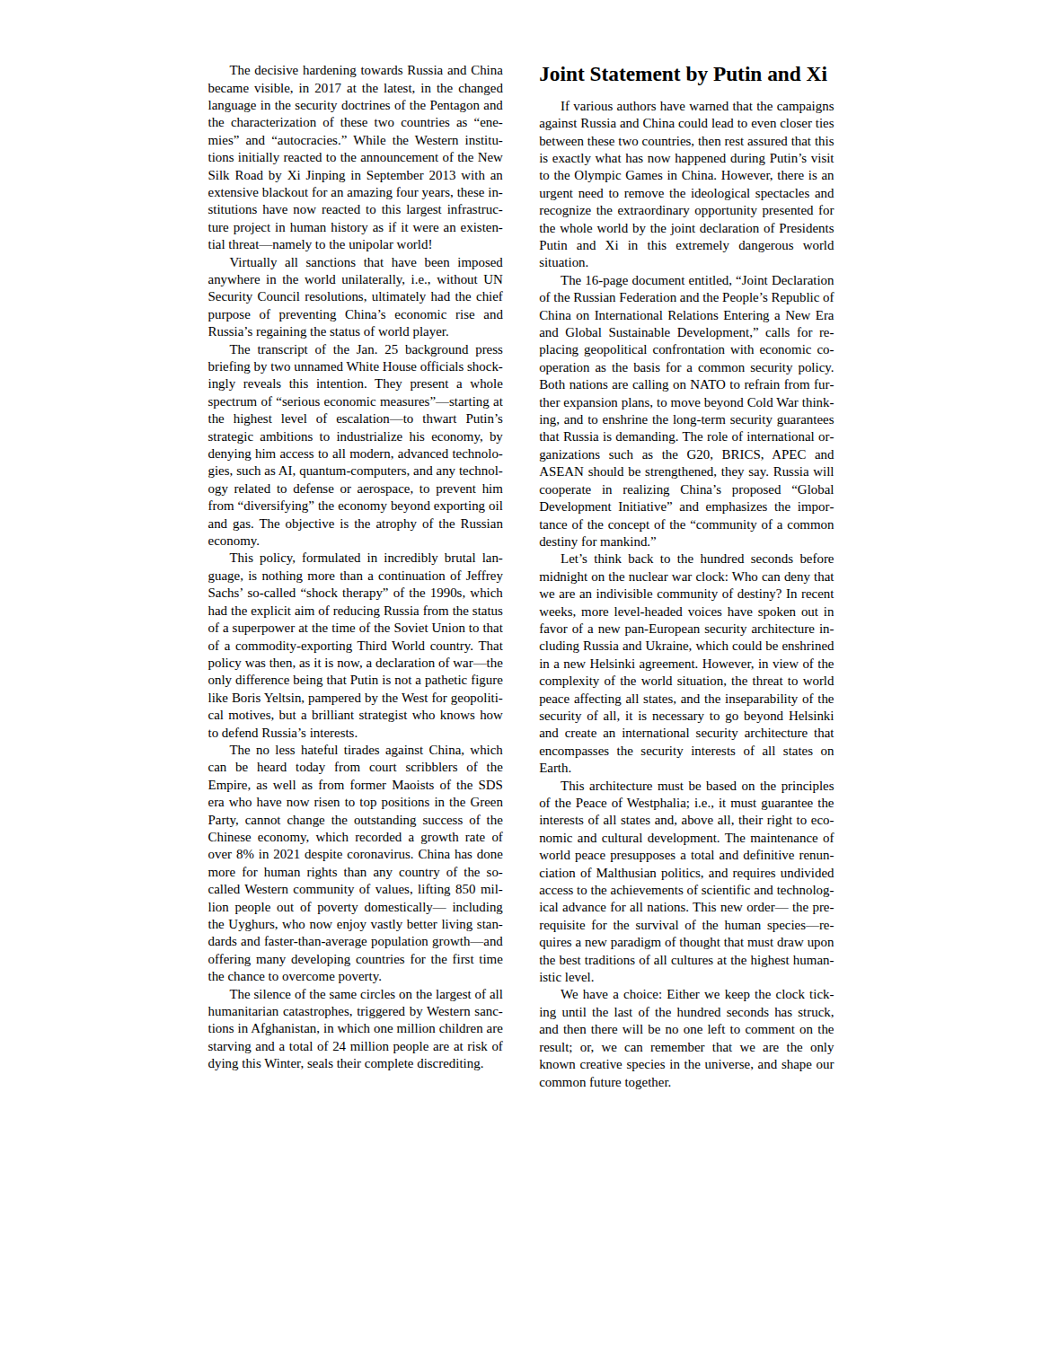The decisive hardening towards Russia and China became visible, in 2017 at the latest, in the changed language in the security doctrines of the Pentagon and the characterization of these two countries as “enemies” and “autocracies.” While the Western institutions initially reacted to the announcement of the New Silk Road by Xi Jinping in September 2013 with an extensive blackout for an amazing four years, these institutions have now reacted to this largest infrastructure project in human history as if it were an existential threat—namely to the unipolar world!
Virtually all sanctions that have been imposed anywhere in the world unilaterally, i.e., without UN Security Council resolutions, ultimately had the chief purpose of preventing China’s economic rise and Russia’s regaining the status of world player.
The transcript of the Jan. 25 background press briefing by two unnamed White House officials shockingly reveals this intention. They present a whole spectrum of “serious economic measures”—starting at the highest level of escalation—to thwart Putin’s strategic ambitions to industrialize his economy, by denying him access to all modern, advanced technologies, such as AI, quantum-computers, and any technology related to defense or aerospace, to prevent him from “diversifying” the economy beyond exporting oil and gas. The objective is the atrophy of the Russian economy.
This policy, formulated in incredibly brutal language, is nothing more than a continuation of Jeffrey Sachs’ so-called “shock therapy” of the 1990s, which had the explicit aim of reducing Russia from the status of a superpower at the time of the Soviet Union to that of a commodity-exporting Third World country. That policy was then, as it is now, a declaration of war—the only difference being that Putin is not a pathetic figure like Boris Yeltsin, pampered by the West for geopolitical motives, but a brilliant strategist who knows how to defend Russia’s interests.
The no less hateful tirades against China, which can be heard today from court scribblers of the Empire, as well as from former Maoists of the SDS era who have now risen to top positions in the Green Party, cannot change the outstanding success of the Chinese economy, which recorded a growth rate of over 8% in 2021 despite coronavirus. China has done more for human rights than any country of the so-called Western community of values, lifting 850 million people out of poverty domestically— including the Uyghurs, who now enjoy vastly better living standards and faster-than-average population growth—and offering many developing countries for the first time the chance to overcome poverty.
The silence of the same circles on the largest of all humanitarian catastrophes, triggered by Western sanctions in Afghanistan, in which one million children are starving and a total of 24 million people are at risk of dying this Winter, seals their complete discrediting.
Joint Statement by Putin and Xi
If various authors have warned that the campaigns against Russia and China could lead to even closer ties between these two countries, then rest assured that this is exactly what has now happened during Putin’s visit to the Olympic Games in China. However, there is an urgent need to remove the ideological spectacles and recognize the extraordinary opportunity presented for the whole world by the joint declaration of Presidents Putin and Xi in this extremely dangerous world situation.
The 16-page document entitled, “Joint Declaration of the Russian Federation and the People’s Republic of China on International Relations Entering a New Era and Global Sustainable Development,” calls for replacing geopolitical confrontation with economic cooperation as the basis for a common security policy. Both nations are calling on NATO to refrain from further expansion plans, to move beyond Cold War thinking, and to enshrine the long-term security guarantees that Russia is demanding. The role of international organizations such as the G20, BRICS, APEC and ASEAN should be strengthened, they say. Russia will cooperate in realizing China’s proposed “Global Development Initiative” and emphasizes the importance of the concept of the “community of a common destiny for mankind.”
Let’s think back to the hundred seconds before midnight on the nuclear war clock: Who can deny that we are an indivisible community of destiny? In recent weeks, more level-headed voices have spoken out in favor of a new pan-European security architecture including Russia and Ukraine, which could be enshrined in a new Helsinki agreement. However, in view of the complexity of the world situation, the threat to world peace affecting all states, and the inseparability of the security of all, it is necessary to go beyond Helsinki and create an international security architecture that encompasses the security interests of all states on Earth.
This architecture must be based on the principles of the Peace of Westphalia; i.e., it must guarantee the interests of all states and, above all, their right to economic and cultural development. The maintenance of world peace presupposes a total and definitive renunciation of Malthusian politics, and requires undivided access to the achievements of scientific and technological advance for all nations. This new order— the prerequisite for the survival of the human species—requires a new paradigm of thought that must draw upon the best traditions of all cultures at the highest humanistic level.
We have a choice: Either we keep the clock ticking until the last of the hundred seconds has struck, and then there will be no one left to comment on the result; or, we can remember that we are the only known creative species in the universe, and shape our common future together.